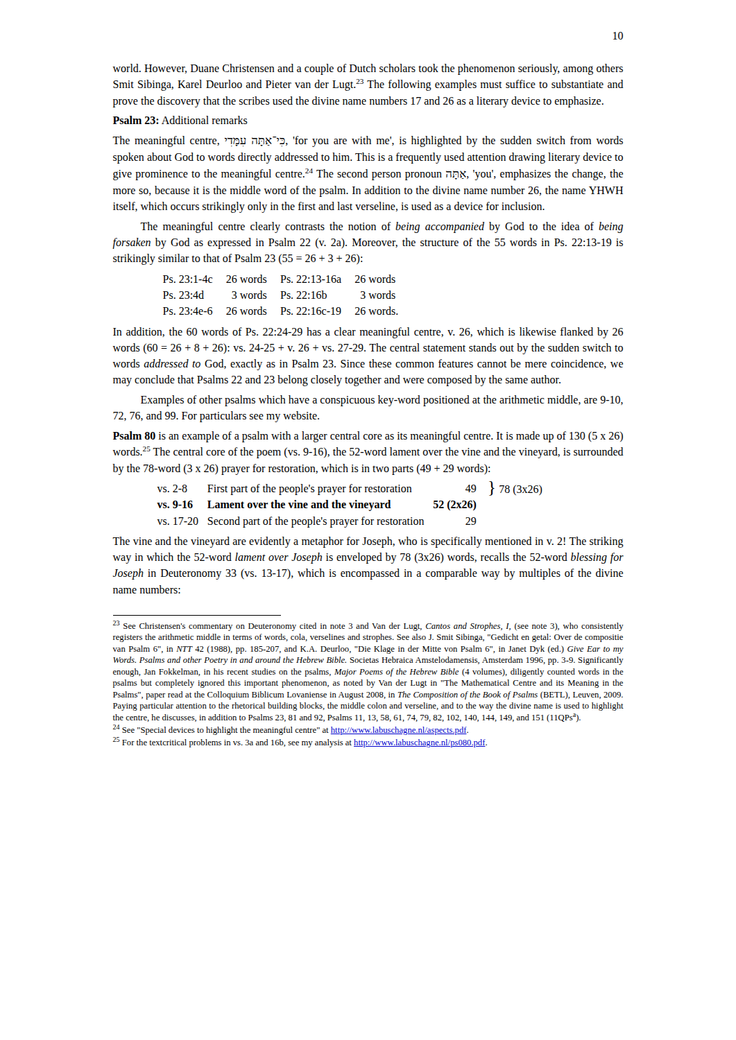10
world. However, Duane Christensen and a couple of Dutch scholars took the phenomenon seriously, among others Smit Sibinga, Karel Deurloo and Pieter van der Lugt.23 The following examples must suffice to substantiate and prove the discovery that the scribes used the divine name numbers 17 and 26 as a literary device to emphasize.
Psalm 23: Additional remarks
The meaningful centre, כִּי־אַתָּה עִמָּדִי, 'for you are with me', is highlighted by the sudden switch from words spoken about God to words directly addressed to him. This is a frequently used attention drawing literary device to give prominence to the meaningful centre.24 The second person pronoun אַתָּה, 'you', emphasizes the change, the more so, because it is the middle word of the psalm. In addition to the divine name number 26, the name YHWH itself, which occurs strikingly only in the first and last verseline, is used as a device for inclusion.
The meaningful centre clearly contrasts the notion of being accompanied by God to the idea of being forsaken by God as expressed in Psalm 22 (v. 2a). Moreover, the structure of the 55 words in Ps. 22:13-19 is strikingly similar to that of Psalm 23 (55 = 26 + 3 + 26):
| Ps. 23:1-4c | 26 words | Ps. 22:13-16a | 26 words |
| Ps. 23:4d | 3 words | Ps. 22:16b | 3 words |
| Ps. 23:4e-6 | 26 words | Ps. 22:16c-19 | 26 words. |
In addition, the 60 words of Ps. 22:24-29 has a clear meaningful centre, v. 26, which is likewise flanked by 26 words (60 = 26 + 8 + 26): vs. 24-25 + v. 26 + vs. 27-29. The central statement stands out by the sudden switch to words addressed to God, exactly as in Psalm 23. Since these common features cannot be mere coincidence, we may conclude that Psalms 22 and 23 belong closely together and were composed by the same author.
Examples of other psalms which have a conspicuous key-word positioned at the arithmetic middle, are 9-10, 72, 76, and 99. For particulars see my website.
Psalm 80 is an example of a psalm with a larger central core as its meaningful centre. It is made up of 130 (5 x 26) words.25 The central core of the poem (vs. 9-16), the 52-word lament over the vine and the vineyard, is surrounded by the 78-word (3 x 26) prayer for restoration, which is in two parts (49 + 29 words):
| vs. 2-8 | First part of the people's prayer for restoration | 49 | } 78 (3x26) |
| vs. 9-16 | Lament over the vine and the vineyard | 52 (2x26) |
| vs. 17-20 | Second part of the people's prayer for restoration | 29 |
The vine and the vineyard are evidently a metaphor for Joseph, who is specifically mentioned in v. 2! The striking way in which the 52-word lament over Joseph is enveloped by 78 (3x26) words, recalls the 52-word blessing for Joseph in Deuteronomy 33 (vs. 13-17), which is encompassed in a comparable way by multiples of the divine name numbers:
23 See Christensen's commentary on Deuteronomy cited in note 3 and Van der Lugt, Cantos and Strophes, I, (see note 3), who consistently registers the arithmetic middle in terms of words, cola, verselines and strophes. See also J. Smit Sibinga, "Gedicht en getal: Over de compositie van Psalm 6", in NTT 42 (1988), pp. 185-207, and K.A. Deurloo, "Die Klage in der Mitte von Psalm 6", in Janet Dyk (ed.) Give Ear to my Words. Psalms and other Poetry in and around the Hebrew Bible. Societas Hebraica Amstelodamensis, Amsterdam 1996, pp. 3-9. Significantly enough, Jan Fokkelman, in his recent studies on the psalms, Major Poems of the Hebrew Bible (4 volumes), diligently counted words in the psalms but completely ignored this important phenomenon, as noted by Van der Lugt in "The Mathematical Centre and its Meaning in the Psalms", paper read at the Colloquium Biblicum Lovaniense in August 2008, in The Composition of the Book of Psalms (BETL), Leuven, 2009. Paying particular attention to the rhetorical building blocks, the middle colon and verseline, and to the way the divine name is used to highlight the centre, he discusses, in addition to Psalms 23, 81 and 92, Psalms 11, 13, 58, 61, 74, 79, 82, 102, 140, 144, 149, and 151 (11QPsa).
24 See "Special devices to highlight the meaningful centre" at http://www.labuschagne.nl/aspects.pdf.
25 For the textcritical problems in vs. 3a and 16b, see my analysis at http://www.labuschagne.nl/ps080.pdf.